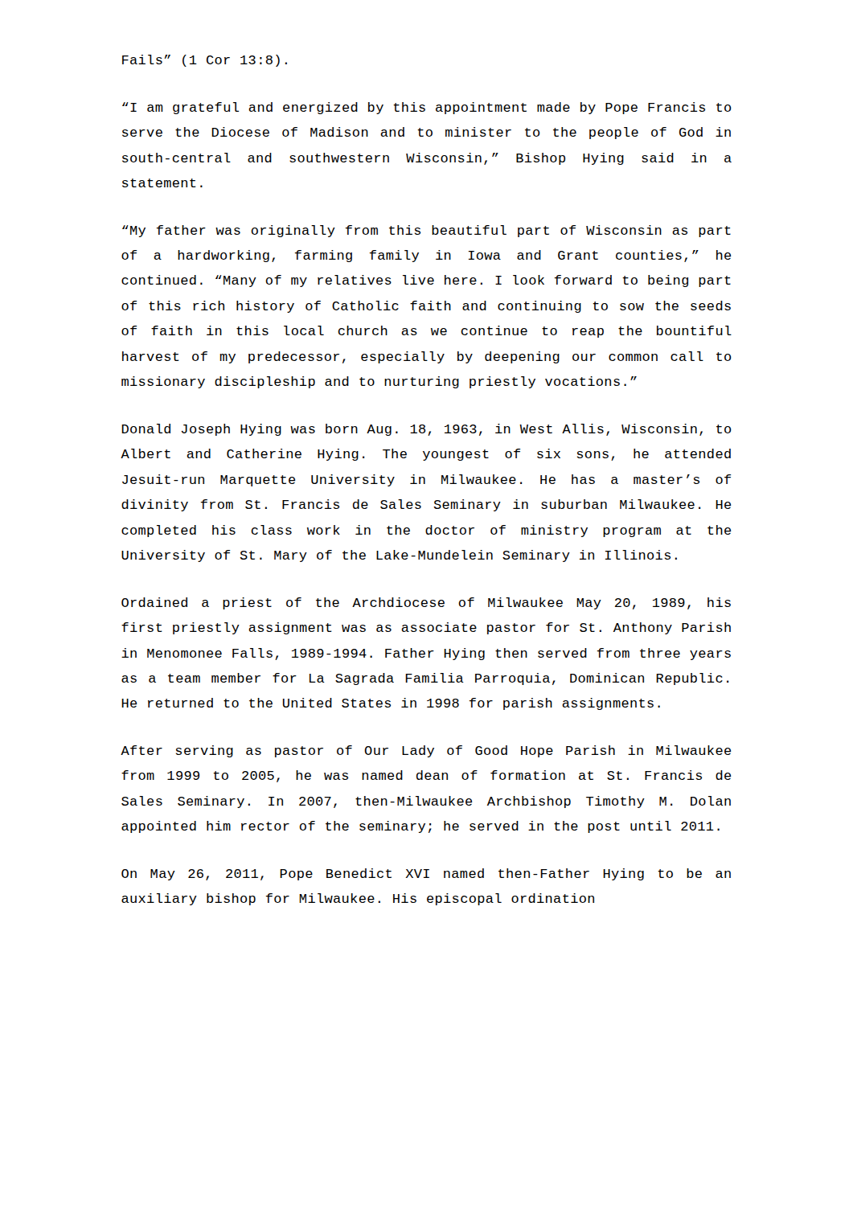Fails” (1 Cor 13:8).
“I am grateful and energized by this appointment made by Pope Francis to serve the Diocese of Madison and to minister to the people of God in south-central and southwestern Wisconsin,” Bishop Hying said in a statement.
“My father was originally from this beautiful part of Wisconsin as part of a hardworking, farming family in Iowa and Grant counties,” he continued. “Many of my relatives live here. I look forward to being part of this rich history of Catholic faith and continuing to sow the seeds of faith in this local church as we continue to reap the bountiful harvest of my predecessor, especially by deepening our common call to missionary discipleship and to nurturing priestly vocations.”
Donald Joseph Hying was born Aug. 18, 1963, in West Allis, Wisconsin, to Albert and Catherine Hying. The youngest of six sons, he attended Jesuit-run Marquette University in Milwaukee. He has a master’s of divinity from St. Francis de Sales Seminary in suburban Milwaukee. He completed his class work in the doctor of ministry program at the University of St. Mary of the Lake-Mundelein Seminary in Illinois.
Ordained a priest of the Archdiocese of Milwaukee May 20, 1989, his first priestly assignment was as associate pastor for St. Anthony Parish in Menomonee Falls, 1989-1994. Father Hying then served from three years as a team member for La Sagrada Familia Parroquia, Dominican Republic. He returned to the United States in 1998 for parish assignments.
After serving as pastor of Our Lady of Good Hope Parish in Milwaukee from 1999 to 2005, he was named dean of formation at St. Francis de Sales Seminary. In 2007, then-Milwaukee Archbishop Timothy M. Dolan appointed him rector of the seminary; he served in the post until 2011.
On May 26, 2011, Pope Benedict XVI named then-Father Hying to be an auxiliary bishop for Milwaukee. His episcopal ordination